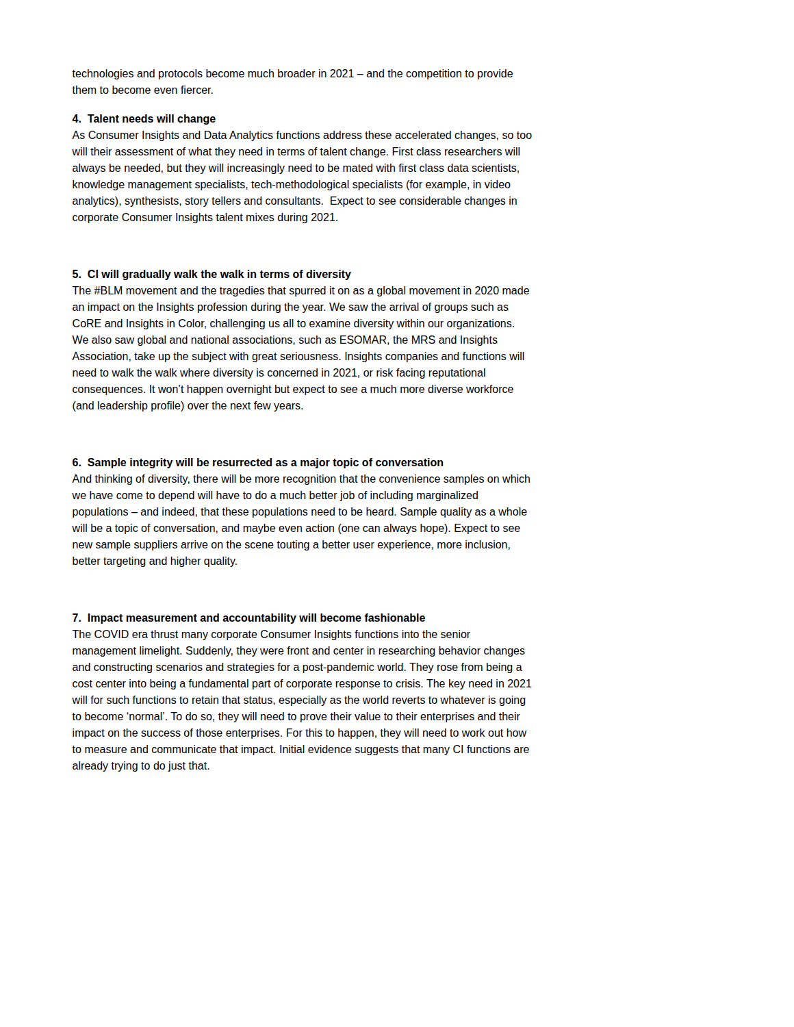technologies and protocols become much broader in 2021 – and the competition to provide them to become even fiercer.
4. Talent needs will change
As Consumer Insights and Data Analytics functions address these accelerated changes, so too will their assessment of what they need in terms of talent change. First class researchers will always be needed, but they will increasingly need to be mated with first class data scientists, knowledge management specialists, tech-methodological specialists (for example, in video analytics), synthesists, story tellers and consultants. Expect to see considerable changes in corporate Consumer Insights talent mixes during 2021.
5. CI will gradually walk the walk in terms of diversity
The #BLM movement and the tragedies that spurred it on as a global movement in 2020 made an impact on the Insights profession during the year. We saw the arrival of groups such as CoRE and Insights in Color, challenging us all to examine diversity within our organizations. We also saw global and national associations, such as ESOMAR, the MRS and Insights Association, take up the subject with great seriousness. Insights companies and functions will need to walk the walk where diversity is concerned in 2021, or risk facing reputational consequences. It won’t happen overnight but expect to see a much more diverse workforce (and leadership profile) over the next few years.
6. Sample integrity will be resurrected as a major topic of conversation
And thinking of diversity, there will be more recognition that the convenience samples on which we have come to depend will have to do a much better job of including marginalized populations – and indeed, that these populations need to be heard. Sample quality as a whole will be a topic of conversation, and maybe even action (one can always hope). Expect to see new sample suppliers arrive on the scene touting a better user experience, more inclusion, better targeting and higher quality.
7. Impact measurement and accountability will become fashionable
The COVID era thrust many corporate Consumer Insights functions into the senior management limelight. Suddenly, they were front and center in researching behavior changes and constructing scenarios and strategies for a post-pandemic world. They rose from being a cost center into being a fundamental part of corporate response to crisis. The key need in 2021 will for such functions to retain that status, especially as the world reverts to whatever is going to become ‘normal’. To do so, they will need to prove their value to their enterprises and their impact on the success of those enterprises. For this to happen, they will need to work out how to measure and communicate that impact. Initial evidence suggests that many CI functions are already trying to do just that.